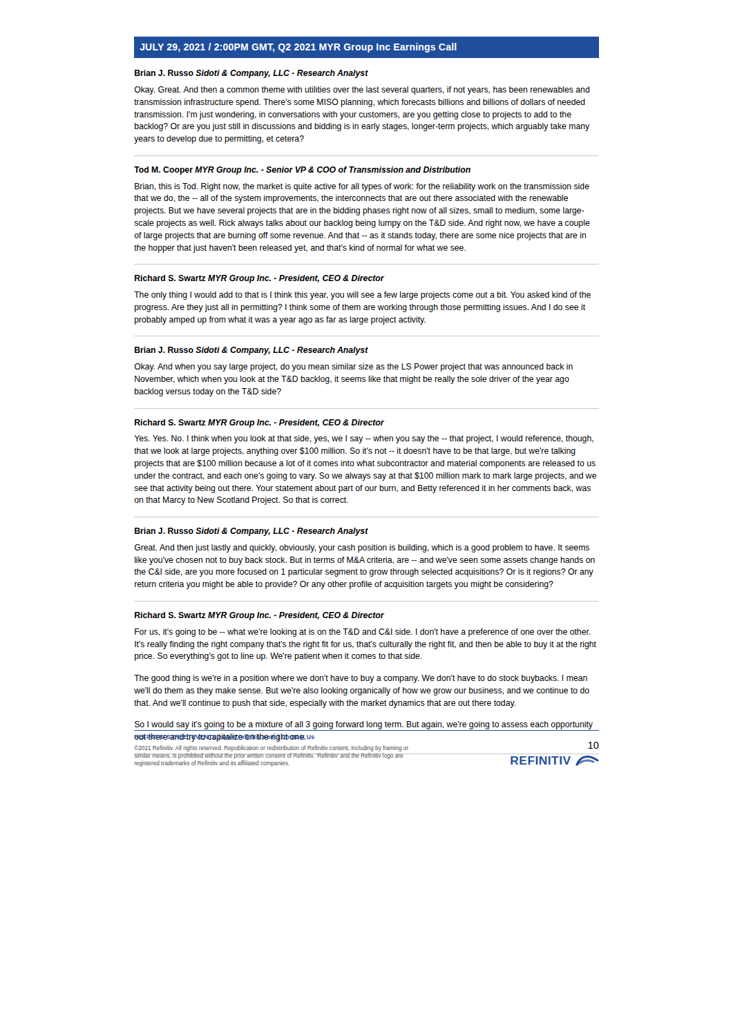JULY 29, 2021 / 2:00PM GMT, Q2 2021 MYR Group Inc Earnings Call
Brian J. Russo Sidoti & Company, LLC - Research Analyst
Okay. Great. And then a common theme with utilities over the last several quarters, if not years, has been renewables and transmission infrastructure spend. There's some MISO planning, which forecasts billions and billions of dollars of needed transmission. I'm just wondering, in conversations with your customers, are you getting close to projects to add to the backlog? Or are you just still in discussions and bidding is in early stages, longer-term projects, which arguably take many years to develop due to permitting, et cetera?
Tod M. Cooper MYR Group Inc. - Senior VP & COO of Transmission and Distribution
Brian, this is Tod. Right now, the market is quite active for all types of work: for the reliability work on the transmission side that we do, the -- all of the system improvements, the interconnects that are out there associated with the renewable projects. But we have several projects that are in the bidding phases right now of all sizes, small to medium, some large-scale projects as well. Rick always talks about our backlog being lumpy on the T&D side. And right now, we have a couple of large projects that are burning off some revenue. And that -- as it stands today, there are some nice projects that are in the hopper that just haven't been released yet, and that's kind of normal for what we see.
Richard S. Swartz MYR Group Inc. - President, CEO & Director
The only thing I would add to that is I think this year, you will see a few large projects come out a bit. You asked kind of the progress. Are they just all in permitting? I think some of them are working through those permitting issues. And I do see it probably amped up from what it was a year ago as far as large project activity.
Brian J. Russo Sidoti & Company, LLC - Research Analyst
Okay. And when you say large project, do you mean similar size as the LS Power project that was announced back in November, which when you look at the T&D backlog, it seems like that might be really the sole driver of the year ago backlog versus today on the T&D side?
Richard S. Swartz MYR Group Inc. - President, CEO & Director
Yes. Yes. No. I think when you look at that side, yes, we I say -- when you say the -- that project, I would reference, though, that we look at large projects, anything over $100 million. So it's not -- it doesn't have to be that large, but we're talking projects that are $100 million because a lot of it comes into what subcontractor and material components are released to us under the contract, and each one's going to vary. So we always say at that $100 million mark to mark large projects, and we see that activity being out there. Your statement about part of our burn, and Betty referenced it in her comments back, was on that Marcy to New Scotland Project. So that is correct.
Brian J. Russo Sidoti & Company, LLC - Research Analyst
Great. And then just lastly and quickly, obviously, your cash position is building, which is a good problem to have. It seems like you've chosen not to buy back stock. But in terms of M&A criteria, are -- and we've seen some assets change hands on the C&I side, are you more focused on 1 particular segment to grow through selected acquisitions? Or is it regions? Or any return criteria you might be able to provide? Or any other profile of acquisition targets you might be considering?
Richard S. Swartz MYR Group Inc. - President, CEO & Director
For us, it's going to be -- what we're looking at is on the T&D and C&I side. I don't have a preference of one over the other. It's really finding the right company that's the right fit for us, that's culturally the right fit, and then be able to buy it at the right price. So everything's got to line up. We're patient when it comes to that side.
The good thing is we're in a position where we don't have to buy a company. We don't have to do stock buybacks. I mean we'll do them as they make sense. But we're also looking organically of how we grow our business, and we continue to do that. And we'll continue to push that side, especially with the market dynamics that are out there today.
So I would say it's going to be a mixture of all 3 going forward long term. But again, we're going to assess each opportunity out there and try to capitalize on the right one.
REFINITIV STREETEVENTS | www.refinitiv.com | Contact Us
©2021 Refinitiv. All rights reserved. Republication or redistribution of Refinitiv content, including by framing or similar means, is prohibited without the prior written consent of Refinitiv. 'Refinitiv' and the Refinitiv logo are registered trademarks of Refinitiv and its affiliated companies.
10
REFINITIV